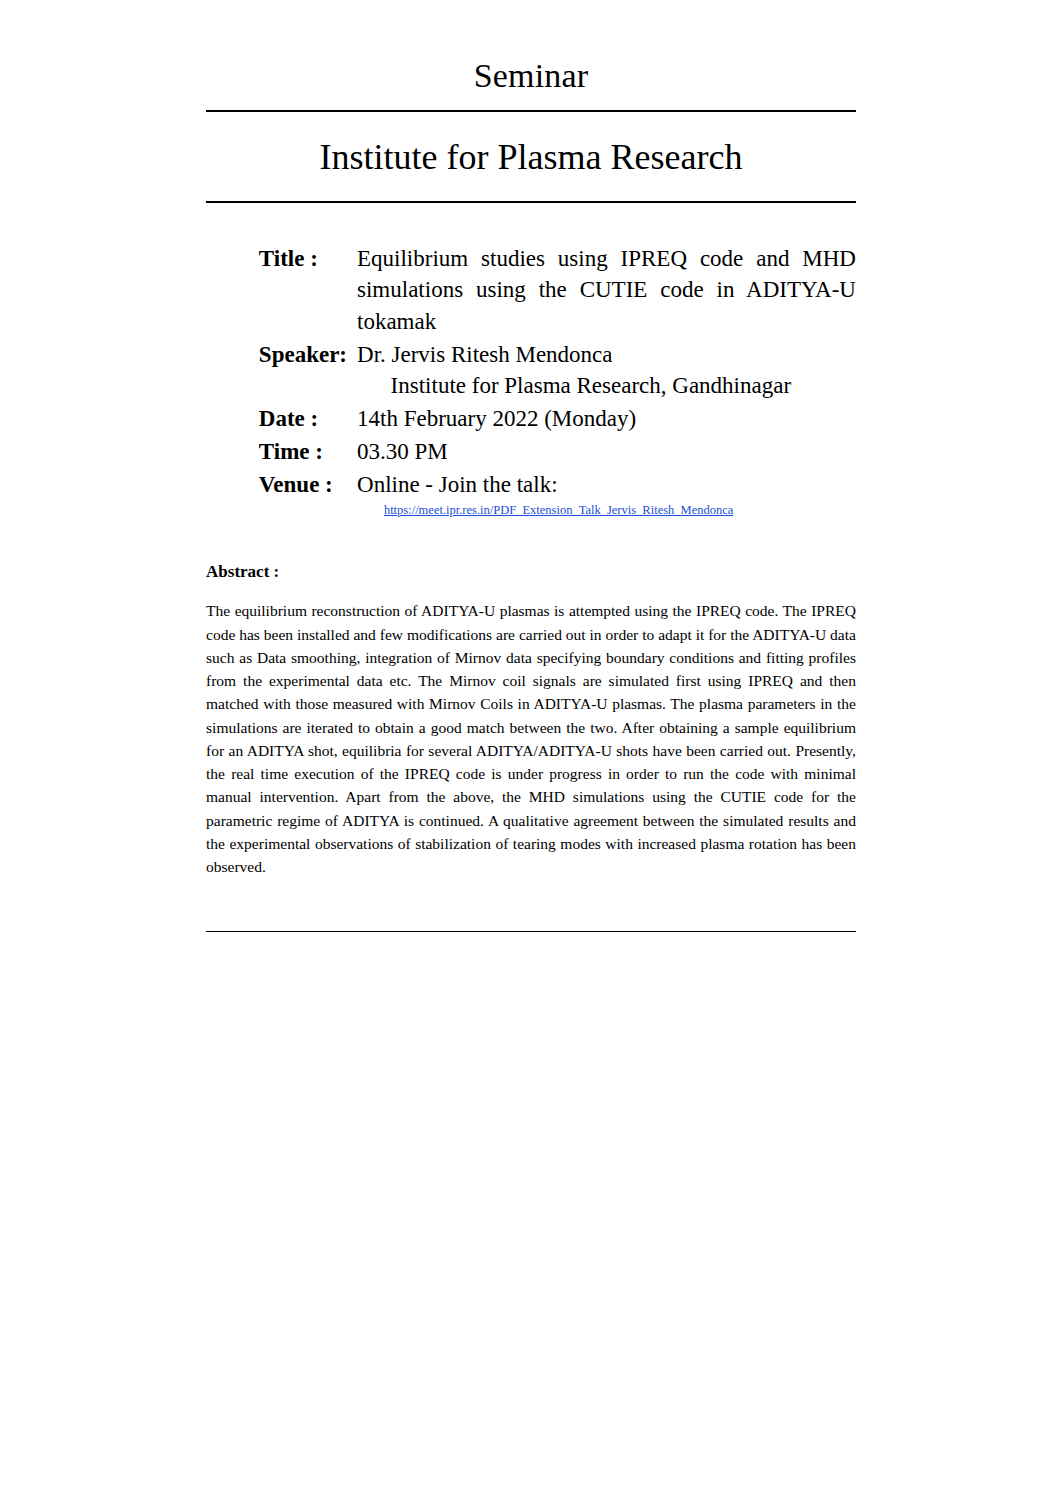Seminar
Institute for Plasma Research
| Title : | Equilibrium studies using IPREQ code and MHD simulations using the CUTIE code in ADITYA-U tokamak |
| Speaker: | Dr. Jervis Ritesh Mendonca Institute for Plasma Research, Gandhinagar |
| Date : | 14th February 2022 (Monday) |
| Time : | 03.30 PM |
| Venue : | Online - Join the talk: https://meet.ipr.res.in/PDF_Extension_Talk_Jervis_Ritesh_Mendonca |
Abstract :
The equilibrium reconstruction of ADITYA-U plasmas is attempted using the IPREQ code. The IPREQ code has been installed and few modifications are carried out in order to adapt it for the ADITYA-U data such as Data smoothing, integration of Mirnov data specifying boundary conditions and fitting profiles from the experimental data etc. The Mirnov coil signals are simulated first using IPREQ and then matched with those measured with Mirnov Coils in ADITYA-U plasmas. The plasma parameters in the simulations are iterated to obtain a good match between the two. After obtaining a sample equilibrium for an ADITYA shot, equilibria for several ADITYA/ADITYA-U shots have been carried out. Presently, the real time execution of the IPREQ code is under progress in order to run the code with minimal manual intervention. Apart from the above, the MHD simulations using the CUTIE code for the parametric regime of ADITYA is continued. A qualitative agreement between the simulated results and the experimental observations of stabilization of tearing modes with increased plasma rotation has been observed.